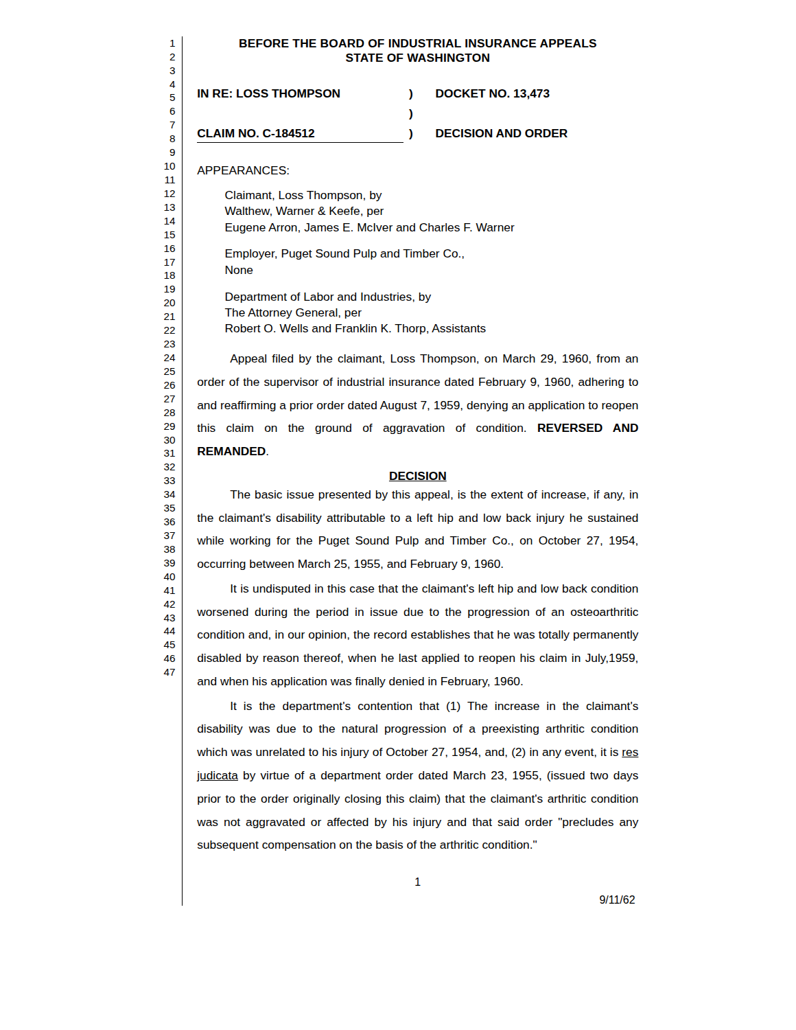1
2
3
4
5
6
7
8
9
10
11
12
13
14
15
16
17
18
19
20
21
22
23
24
25
26
27
28
29
30
31
32
33
34
35
36
37
38
39
40
41
42
43
44
45
46
47
BEFORE THE BOARD OF INDUSTRIAL INSURANCE APPEALS
STATE OF WASHINGTON
| IN RE: LOSS THOMPSON | ) | DOCKET NO. 13,473 |
| | ) | |
| CLAIM NO. C-184512 | ) | DECISION AND ORDER |
APPEARANCES:
Claimant, Loss Thompson, by
Walthew, Warner & Keefe, per
Eugene Arron, James E. McIver and Charles F. Warner
Employer, Puget Sound Pulp and Timber Co.,
None
Department of Labor and Industries, by
The Attorney General, per
Robert O. Wells and Franklin K. Thorp, Assistants
Appeal filed by the claimant, Loss Thompson, on March 29, 1960, from an order of the supervisor of industrial insurance dated February 9, 1960, adhering to and reaffirming a prior order dated August 7, 1959, denying an application to reopen this claim on the ground of aggravation of condition. REVERSED AND REMANDED.
DECISION
The basic issue presented by this appeal, is the extent of increase, if any, in the claimant's disability attributable to a left hip and low back injury he sustained while working for the Puget Sound Pulp and Timber Co., on October 27, 1954, occurring between March 25, 1955, and February 9, 1960.
It is undisputed in this case that the claimant's left hip and low back condition worsened during the period in issue due to the progression of an osteoarthritic condition and, in our opinion, the record establishes that he was totally permanently disabled by reason thereof, when he last applied to reopen his claim in July,1959, and when his application was finally denied in February, 1960.
It is the department's contention that (1) The increase in the claimant's disability was due to the natural progression of a preexisting arthritic condition which was unrelated to his injury of October 27, 1954, and, (2) in any event, it is res judicata by virtue of a department order dated March 23, 1955, (issued two days prior to the order originally closing this claim) that the claimant's arthritic condition was not aggravated or affected by his injury and that said order "precludes any subsequent compensation on the basis of the arthritic condition."
1
9/11/62